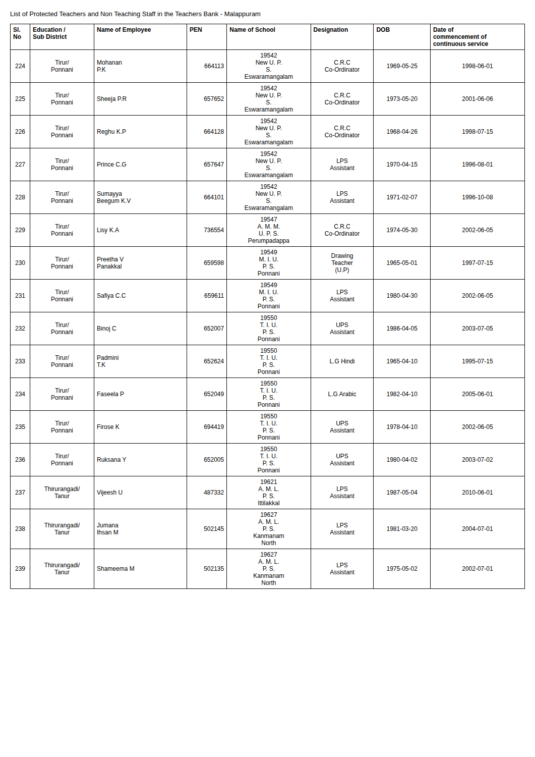List of Protected Teachers and Non Teaching Staff in the Teachers Bank - Malappuram
| Sl. No | Education / Sub District | Name of Employee | PEN | Name of School | Designation | DOB | Date of commencement of continuous service |
| --- | --- | --- | --- | --- | --- | --- | --- |
| 224 | Tirur/ Ponnani | Mohanan P.K | 664113 | 19542 New U. P. S. Eswaramangalam | C.R.C Co-Ordinator | 1969-05-25 | 1998-06-01 |
| 225 | Tirur/ Ponnani | Sheeja P.R | 657652 | 19542 New U. P. S. Eswaramangalam | C.R.C Co-Ordinator | 1973-05-20 | 2001-06-06 |
| 226 | Tirur/ Ponnani | Reghu K.P | 664128 | 19542 New U. P. S. Eswaramangalam | C.R.C Co-Ordinator | 1968-04-26 | 1998-07-15 |
| 227 | Tirur/ Ponnani | Prince C.G | 657647 | 19542 New U. P. S. Eswaramangalam | LPS Assistant | 1970-04-15 | 1996-08-01 |
| 228 | Tirur/ Ponnani | Sumayya Beegum K.V | 664101 | 19542 New U. P. S. Eswaramangalam | LPS Assistant | 1971-02-07 | 1996-10-08 |
| 229 | Tirur/ Ponnani | Lisy K.A | 736554 | 19547 A. M. M. U. P. S. Perumpadappa | C.R.C Co-Ordinator | 1974-05-30 | 2002-06-05 |
| 230 | Tirur/ Ponnani | Preetha V Panakkal | 659598 | 19549 M. I. U. P. S. Ponnani | Drawing Teacher (U.P) | 1965-05-01 | 1997-07-15 |
| 231 | Tirur/ Ponnani | Safiya C.C | 659611 | 19549 M. I. U. P. S. Ponnani | LPS Assistant | 1980-04-30 | 2002-06-05 |
| 232 | Tirur/ Ponnani | Binoj C | 652007 | 19550 T. I. U. P. S. Ponnani | UPS Assistant | 1986-04-05 | 2003-07-05 |
| 233 | Tirur/ Ponnani | Padmini T.K | 652624 | 19550 T. I. U. P. S. Ponnani | L.G Hindi | 1965-04-10 | 1995-07-15 |
| 234 | Tirur/ Ponnani | Faseela P | 652049 | 19550 T. I. U. P. S. Ponnani | L.G Arabic | 1982-04-10 | 2005-06-01 |
| 235 | Tirur/ Ponnani | Firose K | 694419 | 19550 T. I. U. P. S. Ponnani | UPS Assistant | 1978-04-10 | 2002-06-05 |
| 236 | Tirur/ Ponnani | Ruksana Y | 652005 | 19550 T. I. U. P. S. Ponnani | UPS Assistant | 1980-04-02 | 2003-07-02 |
| 237 | Thirurangadi/ Tanur | Vijeesh U | 487332 | 19621 A. M. L. P. S. Ittilakkal | LPS Assistant | 1987-05-04 | 2010-06-01 |
| 238 | Thirurangadi/ Tanur | Jumana Ihsan M | 502145 | 19627 A. M. L. P. S. Kanmanam North | LPS Assistant | 1981-03-20 | 2004-07-01 |
| 239 | Thirurangadi/ Tanur | Shameema M | 502135 | 19627 A. M. L. P. S. Kanmanam North | LPS Assistant | 1975-05-02 | 2002-07-01 |